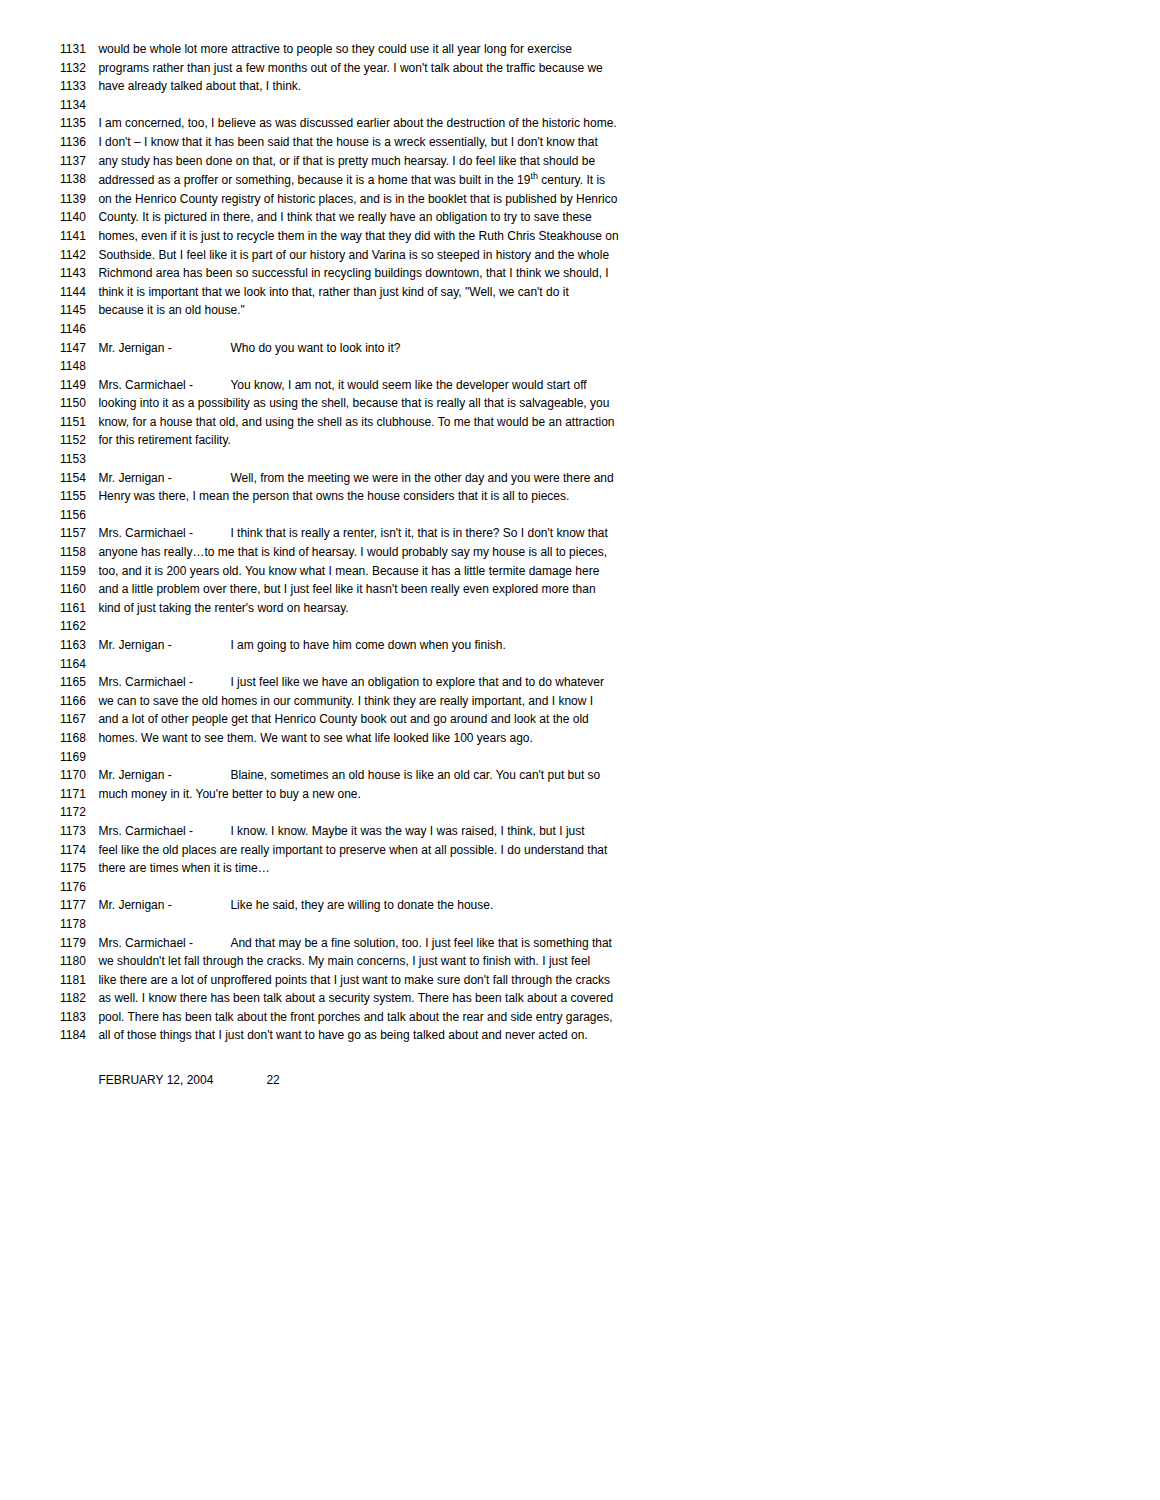| 1131 | would be whole lot more attractive to people so they could use it all year long for exercise |
| 1132 | programs rather than just a few months out of the year. I won't talk about the traffic because we |
| 1133 | have already talked about that, I think. |
| 1134 | |
| 1135 | I am concerned, too, I believe as was discussed earlier about the destruction of the historic home. |
| 1136 | I don't – I know that it has been said that the house is a wreck essentially, but I don't know that |
| 1137 | any study has been done on that, or if that is pretty much hearsay. I do feel like that should be |
| 1138 | addressed as a proffer or something, because it is a home that was built in the 19 th century. It is |
| 1139 | on the Henrico County registry of historic places, and is in the booklet that is published by Henrico |
| 1140 | County. It is pictured in there, and I think that we really have an obligation to try to save these |
| 1141 | homes, even if it is just to recycle them in the way that they did with the Ruth Chris Steakhouse on |
| 1142 | Southside. But I feel like it is part of our history and Varina is so steeped in history and the whole |
| 1143 | Richmond area has been so successful in recycling buildings downtown, that I think we should, I |
| 1144 | think it is important that we look into that, rather than just kind of say, "Well, we can't do it |
| 1145 | because it is an old house." |
| 1146 | |
| 1147 | Mr. Jernigan - Who do you want to look into it? |
| 1148 | |
| 1149 | Mrs. Carmichael - You know, I am not, it would seem like the developer would start off |
| 1150 | looking into it as a possibility as using the shell, because that is really all that is salvageable, you |
| 1151 | know, for a house that old, and using the shell as its clubhouse. To me that would be an attraction |
| 1152 | for this retirement facility. |
| 1153 | |
| 1154 | Mr. Jernigan - Well, from the meeting we were in the other day and you were there and |
| 1155 | Henry was there, I mean the person that owns the house considers that it is all to pieces. |
| 1156 | |
| 1157 | Mrs. Carmichael - I think that is really a renter, isn't it, that is in there? So I don't know that |
| 1158 | anyone has really…to me that is kind of hearsay. I would probably say my house is all to pieces, |
| 1159 | too, and it is 200 years old. You know what I mean. Because it has a little termite damage here |
| 1160 | and a little problem over there, but I just feel like it hasn't been really even explored more than |
| 1161 | kind of just taking the renter's word on hearsay. |
| 1162 | |
| 1163 | Mr. Jernigan - I am going to have him come down when you finish. |
| 1164 | |
| 1165 | Mrs. Carmichael - I just feel like we have an obligation to explore that and to do whatever |
| 1166 | we can to save the old homes in our community. I think they are really important, and I know I |
| 1167 | and a lot of other people get that Henrico County book out and go around and look at the old |
| 1168 | homes. We want to see them. We want to see what life looked like 100 years ago. |
| 1169 | |
| 1170 | Mr. Jernigan - Blaine, sometimes an old house is like an old car. You can't put but so |
| 1171 | much money in it. You're better to buy a new one. |
| 1172 | |
| 1173 | Mrs. Carmichael - I know. I know. Maybe it was the way I was raised, I think, but I just |
| 1174 | feel like the old places are really important to preserve when at all possible. I do understand that |
| 1175 | there are times when it is time… |
| 1176 | |
| 1177 | Mr. Jernigan - Like he said, they are willing to donate the house. |
| 1178 | |
| 1179 | Mrs. Carmichael - And that may be a fine solution, too. I just feel like that is something that |
| 1180 | we shouldn't let fall through the cracks. My main concerns, I just want to finish with. I just feel |
| 1181 | like there are a lot of unproffered points that I just want to make sure don't fall through the cracks |
| 1182 | as well. I know there has been talk about a security system. There has been talk about a covered |
| 1183 | pool. There has been talk about the front porches and talk about the rear and side entry garages, |
| 1184 | all of those things that I just don't want to have go as being talked about and never acted on. |
| | FEBRUARY 12, 2004 22 |